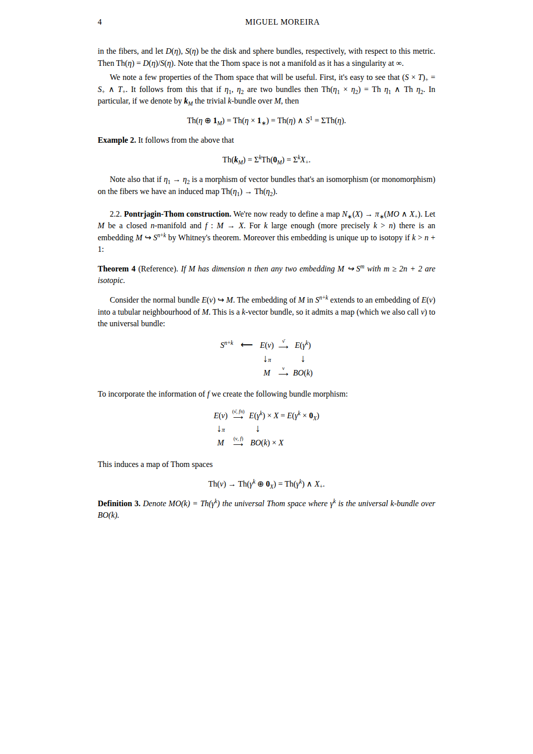4 MIGUEL MOREIRA
in the fibers, and let D(η), S(η) be the disk and sphere bundles, respectively, with respect to this metric. Then Th(η) = D(η)/S(η). Note that the Thom space is not a manifold as it has a singularity at ∞.
We note a few properties of the Thom space that will be useful. First, it's easy to see that (S × T)+ = S+ ∧ T+. It follows from this that if η1, η2 are two bundles then Th(η1 × η2) = Th η1 ∧ Th η2. In particular, if we denote by kM the trivial k-bundle over M, then
Th(η ⊕ 1M) = Th(η × 1∗) = Th(η) ∧ S1 = ΣTh(η).
Example 2. It follows from the above that
Th(kM) = ΣkTh(0M) = ΣkX+.
Note also that if η1 → η2 is a morphism of vector bundles that's an isomorphism (or monomorphism) on the fibers we have an induced map Th(η1) → Th(η2).
2.2. Pontrjagin-Thom construction. We're now ready to define a map N∗(X) → π∗(MO ∧ X+). Let M be a closed n-manifold and f : M → X. For k large enough (more precisely k > n) there is an embedding M ↪ Sn+k by Whitney's theorem. Moreover this embedding is unique up to isotopy if k > n + 1:
Theorem 4 (Reference). If M has dimension n then any two embedding M ↪ Sm with m ≥ 2n + 2 are isotopic.
Consider the normal bundle E(ν) ↪ M. The embedding of M in Sn+k extends to an embedding of E(ν) into a tubular neighbourhood of M. This is a k-vector bundle, so it admits a map (which we also call ν) to the universal bundle:
| S n + k | ⟵ | E ( ν ) | ν̄ ⟶ | E ( γ k ) |
| | | ↓ π | | ↓ |
| | | M | ν ⟶ | BO ( k ) |
To incorporate the information of f we create the following bundle morphism:
| E ( ν ) | (ν̄, f π) ⟶ | E ( γ k ) × X = E ( γ k × 0 X ) |
| ↓ π | | ↓ |
| M | (ν, f ) ⟶ | BO ( k ) × X |
This induces a map of Thom spaces
Th(ν) → Th(γk ⊕ 0X) = Th(γk) ∧ X+.
Definition 3. Denote MO(k) = Th(γk) the universal Thom space where γk is the universal k-bundle over BO(k).